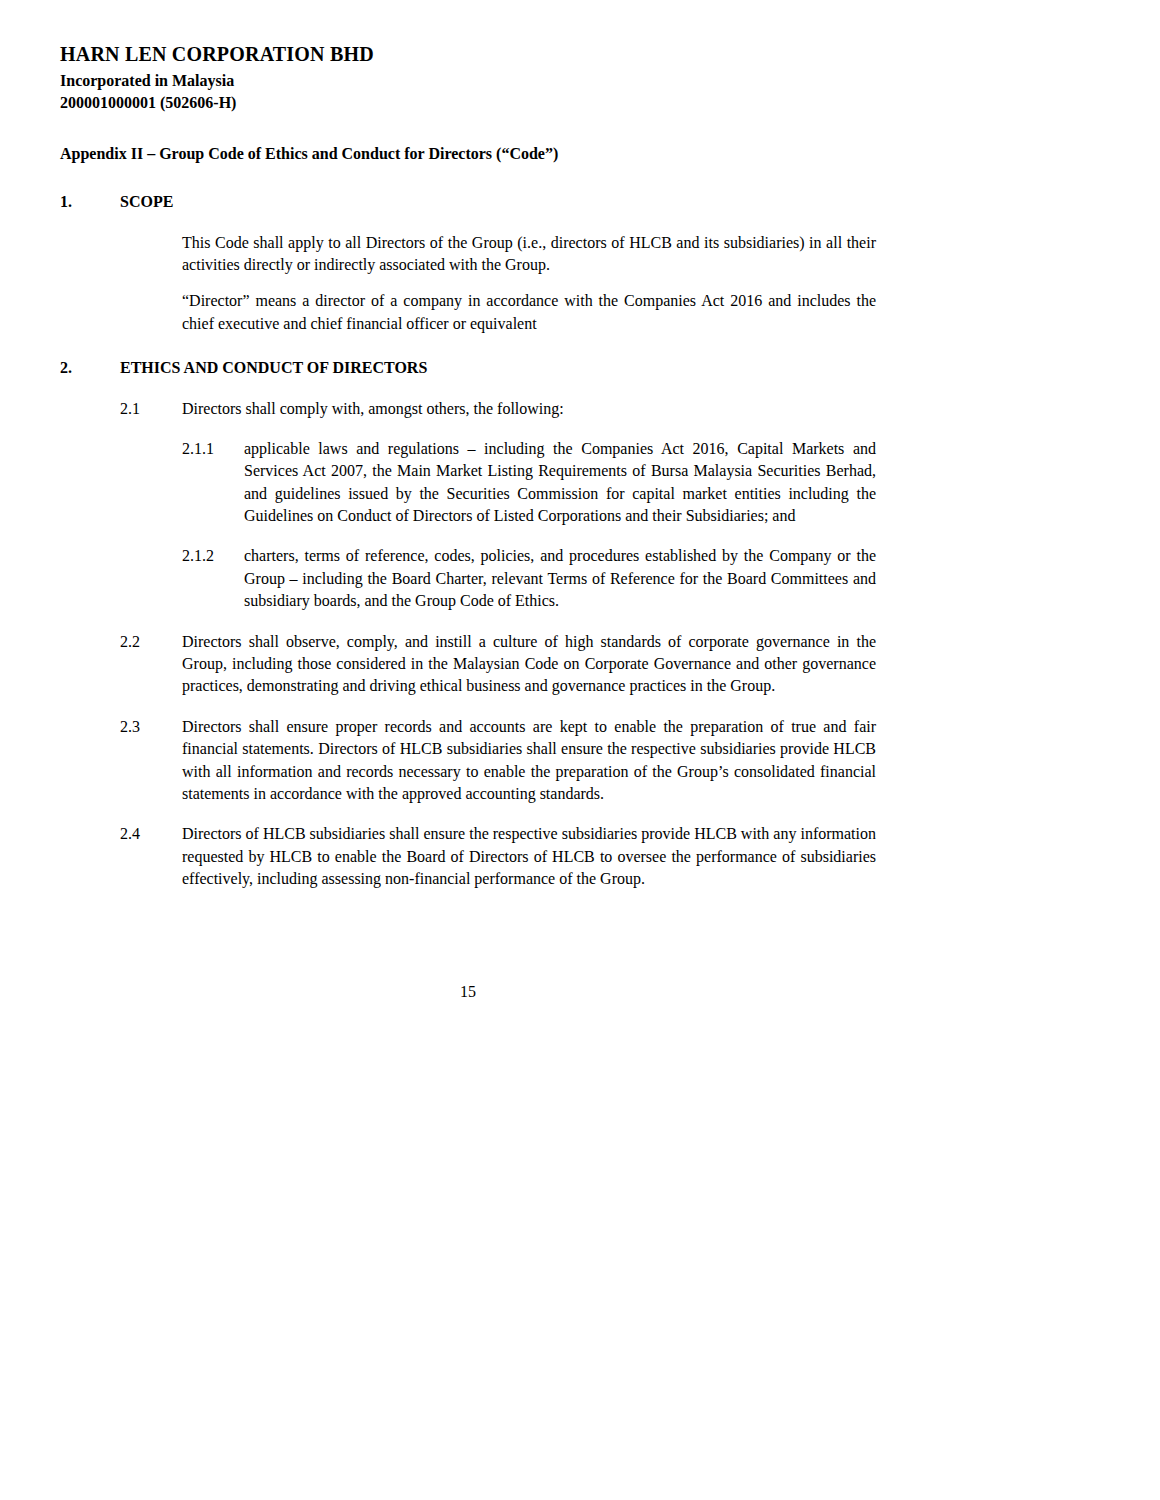HARN LEN CORPORATION BHD
Incorporated in Malaysia
200001000001 (502606-H)
Appendix II – Group Code of Ethics and Conduct for Directors (“Code”)
1. Scope
This Code shall apply to all Directors of the Group (i.e., directors of HLCB and its subsidiaries) in all their activities directly or indirectly associated with the Group.
“Director” means a director of a company in accordance with the Companies Act 2016 and includes the chief executive and chief financial officer or equivalent
2. Ethics and Conduct of Directors
2.1 Directors shall comply with, amongst others, the following:
2.1.1 applicable laws and regulations – including the Companies Act 2016, Capital Markets and Services Act 2007, the Main Market Listing Requirements of Bursa Malaysia Securities Berhad, and guidelines issued by the Securities Commission for capital market entities including the Guidelines on Conduct of Directors of Listed Corporations and their Subsidiaries; and
2.1.2 charters, terms of reference, codes, policies, and procedures established by the Company or the Group – including the Board Charter, relevant Terms of Reference for the Board Committees and subsidiary boards, and the Group Code of Ethics.
2.2 Directors shall observe, comply, and instill a culture of high standards of corporate governance in the Group, including those considered in the Malaysian Code on Corporate Governance and other governance practices, demonstrating and driving ethical business and governance practices in the Group.
2.3 Directors shall ensure proper records and accounts are kept to enable the preparation of true and fair financial statements. Directors of HLCB subsidiaries shall ensure the respective subsidiaries provide HLCB with all information and records necessary to enable the preparation of the Group’s consolidated financial statements in accordance with the approved accounting standards.
2.4 Directors of HLCB subsidiaries shall ensure the respective subsidiaries provide HLCB with any information requested by HLCB to enable the Board of Directors of HLCB to oversee the performance of subsidiaries effectively, including assessing non-financial performance of the Group.
15